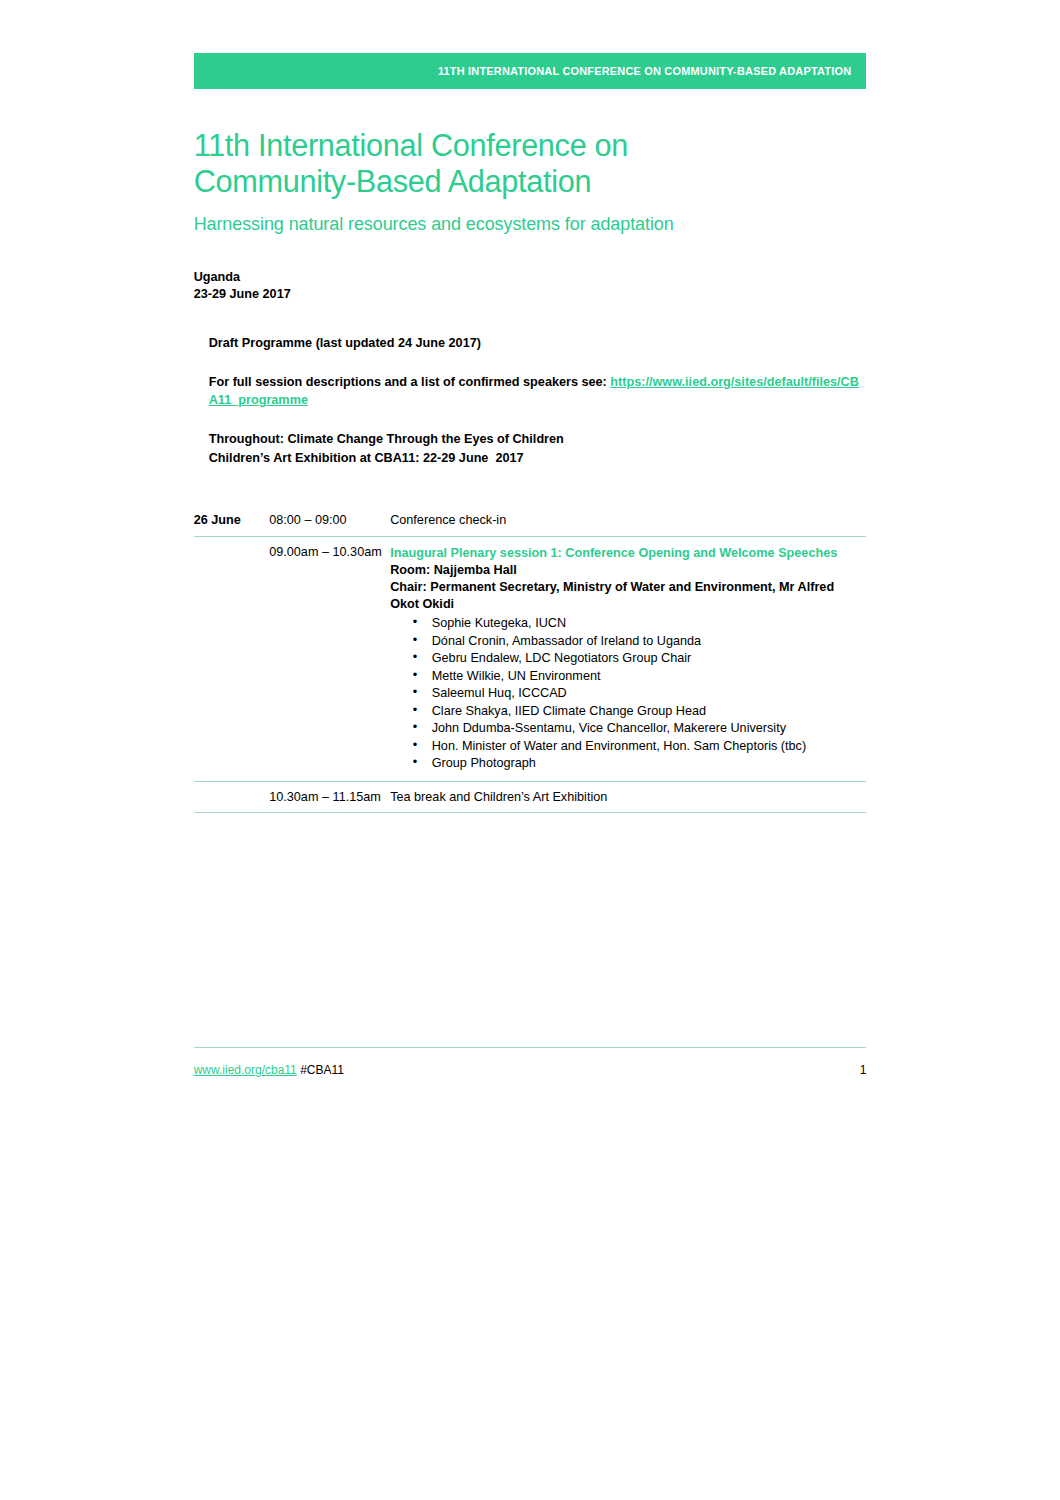11TH INTERNATIONAL CONFERENCE ON COMMUNITY-BASED ADAPTATION
11th International Conference on
Community-Based Adaptation
Harnessing natural resources and ecosystems for adaptation
Uganda
23-29 June 2017
Draft Programme (last updated 24 June 2017)
For full session descriptions and a list of confirmed speakers see: https://www.iied.org/sites/default/files/CBA11_programme
Throughout: Climate Change Through the Eyes of Children
Children’s Art Exhibition at CBA11: 22-29 June 2017
| 26 June | 08:00 – 09:00 | Conference check-in |
| | 09.00am – 10.30am | Inaugural Plenary session 1: Conference Opening and Welcome Speeches Room: Najjemba Hall Chair: Permanent Secretary, Ministry of Water and Environment, Mr Alfred Okot Okidi Sophie Kutegeka, IUCN Dónal Cronin, Ambassador of Ireland to Uganda Gebru Endalew, LDC Negotiators Group Chair Mette Wilkie, UN Environment Saleemul Huq, ICCCAD Clare Shakya, IIED Climate Change Group Head John Ddumba-Ssentamu, Vice Chancellor, Makerere University Hon. Minister of Water and Environment, Hon. Sam Cheptoris (tbc) Group Photograph |
| | 10.30am – 11.15am | Tea break and Children’s Art Exhibition |
www.iied.org/cba11 #CBA11
1